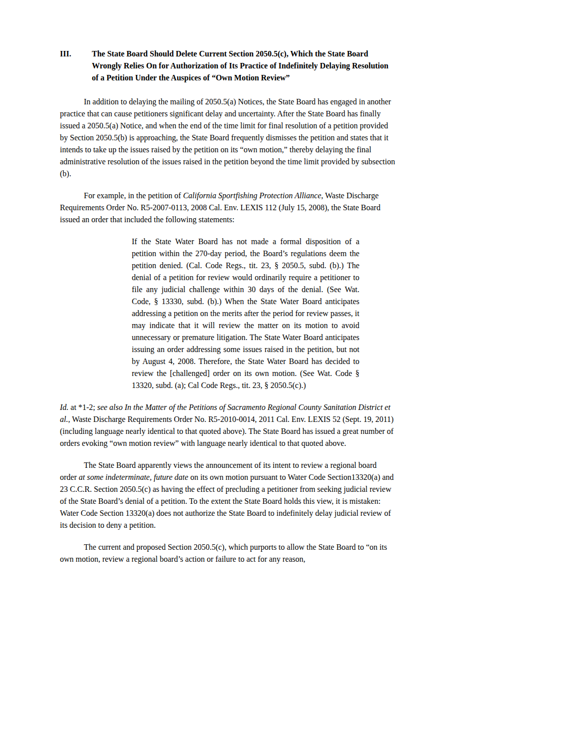III. The State Board Should Delete Current Section 2050.5(c), Which the State Board Wrongly Relies On for Authorization of Its Practice of Indefinitely Delaying Resolution of a Petition Under the Auspices of “Own Motion Review”
In addition to delaying the mailing of 2050.5(a) Notices, the State Board has engaged in another practice that can cause petitioners significant delay and uncertainty. After the State Board has finally issued a 2050.5(a) Notice, and when the end of the time limit for final resolution of a petition provided by Section 2050.5(b) is approaching, the State Board frequently dismisses the petition and states that it intends to take up the issues raised by the petition on its “own motion,” thereby delaying the final administrative resolution of the issues raised in the petition beyond the time limit provided by subsection (b).
For example, in the petition of California Sportfishing Protection Alliance, Waste Discharge Requirements Order No. R5-2007-0113, 2008 Cal. Env. LEXIS 112 (July 15, 2008), the State Board issued an order that included the following statements:
If the State Water Board has not made a formal disposition of a petition within the 270-day period, the Board’s regulations deem the petition denied. (Cal. Code Regs., tit. 23, § 2050.5, subd. (b).) The denial of a petition for review would ordinarily require a petitioner to file any judicial challenge within 30 days of the denial. (See Wat. Code, § 13330, subd. (b).) When the State Water Board anticipates addressing a petition on the merits after the period for review passes, it may indicate that it will review the matter on its motion to avoid unnecessary or premature litigation. The State Water Board anticipates issuing an order addressing some issues raised in the petition, but not by August 4, 2008. Therefore, the State Water Board has decided to review the [challenged] order on its own motion. (See Wat. Code § 13320, subd. (a); Cal Code Regs., tit. 23, § 2050.5(c).)
Id. at *1-2; see also In the Matter of the Petitions of Sacramento Regional County Sanitation District et al., Waste Discharge Requirements Order No. R5-2010-0014, 2011 Cal. Env. LEXIS 52 (Sept. 19, 2011) (including language nearly identical to that quoted above). The State Board has issued a great number of orders evoking “own motion review” with language nearly identical to that quoted above.
The State Board apparently views the announcement of its intent to review a regional board order at some indeterminate, future date on its own motion pursuant to Water Code Section13320(a) and 23 C.C.R. Section 2050.5(c) as having the effect of precluding a petitioner from seeking judicial review of the State Board’s denial of a petition. To the extent the State Board holds this view, it is mistaken: Water Code Section 13320(a) does not authorize the State Board to indefinitely delay judicial review of its decision to deny a petition.
The current and proposed Section 2050.5(c), which purports to allow the State Board to “on its own motion, review a regional board’s action or failure to act for any reason,